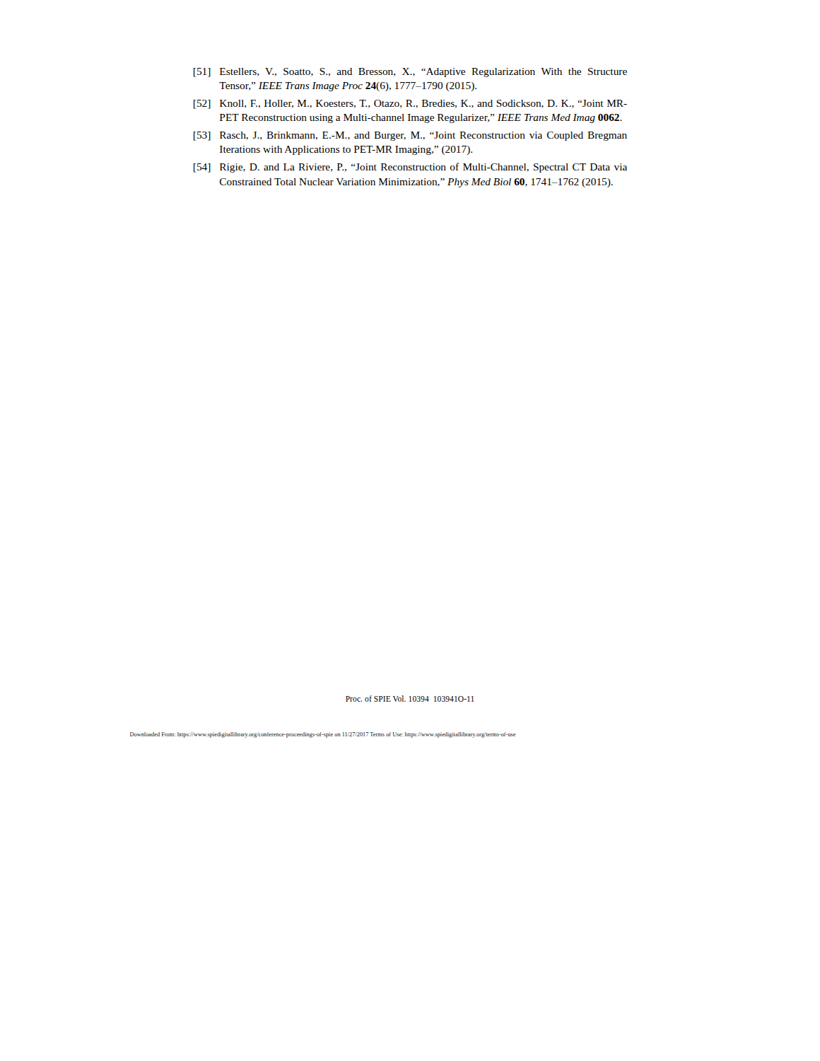[51] Estellers, V., Soatto, S., and Bresson, X., “Adaptive Regularization With the Structure Tensor,” IEEE Trans Image Proc 24(6), 1777–1790 (2015).
[52] Knoll, F., Holler, M., Koesters, T., Otazo, R., Bredies, K., and Sodickson, D. K., “Joint MR-PET Reconstruction using a Multi-channel Image Regularizer,” IEEE Trans Med Imag 0062.
[53] Rasch, J., Brinkmann, E.-M., and Burger, M., “Joint Reconstruction via Coupled Bregman Iterations with Applications to PET-MR Imaging,” (2017).
[54] Rigie, D. and La Riviere, P., “Joint Reconstruction of Multi-Channel, Spectral CT Data via Constrained Total Nuclear Variation Minimization,” Phys Med Biol 60, 1741–1762 (2015).
Proc. of SPIE Vol. 10394 103941O-11
Downloaded From: https://www.spiedigitallibrary.org/conference-proceedings-of-spie on 11/27/2017 Terms of Use: https://www.spiedigitallibrary.org/terms-of-use